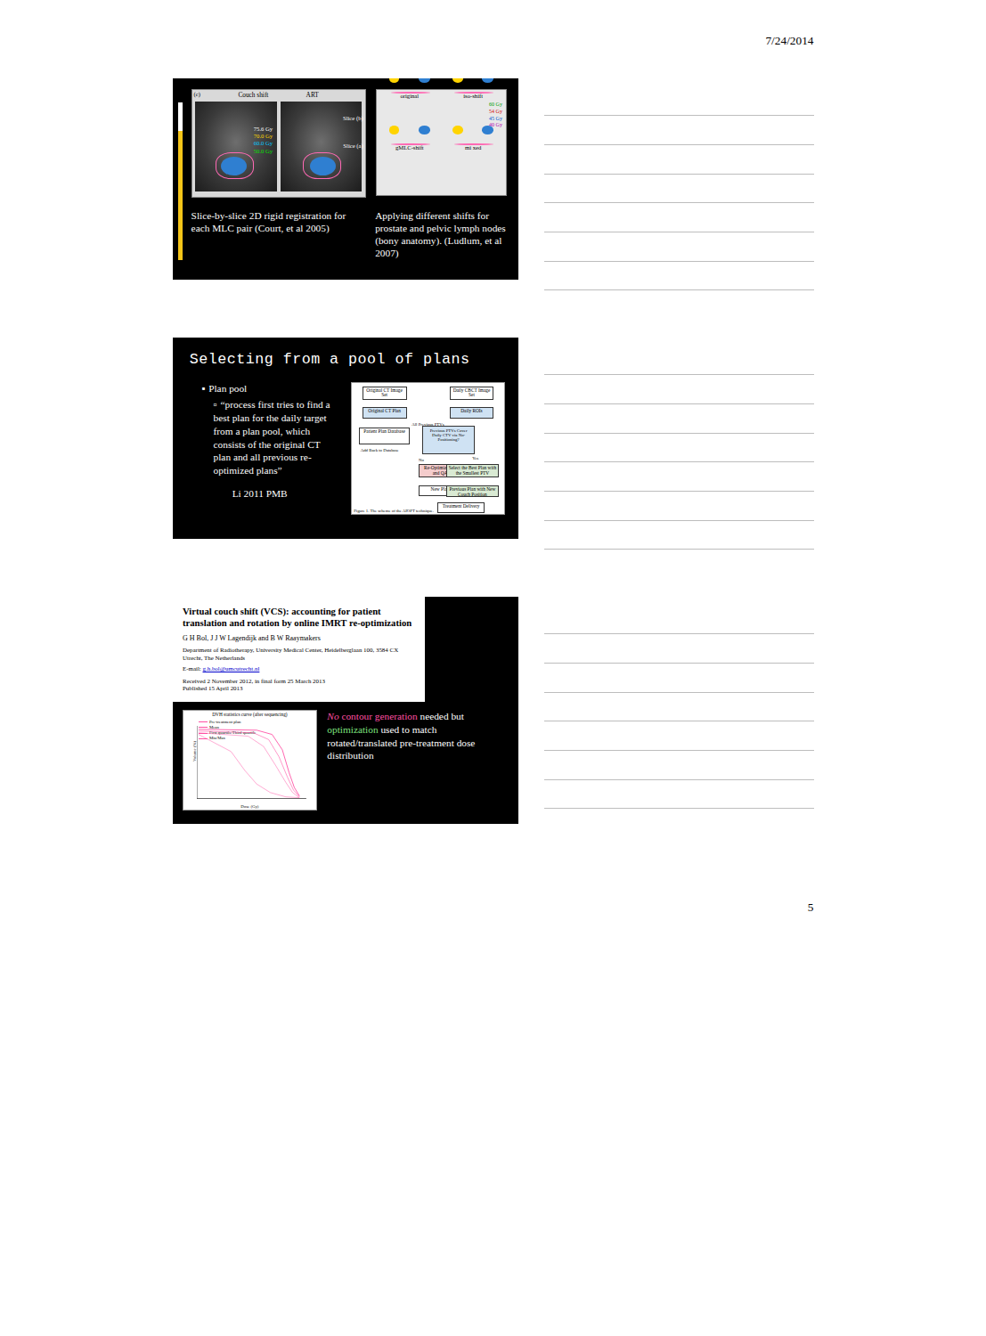7/24/2014
(c)
Couch shift ART
Slice (b)
Slice (a)
75.6 Gy
70.0 Gy
60.0 Gy
50.0 Gy
60 Gy
54 Gy
45 Gy
40 Gy
original
iso-shift
gMLC-shift
mi xed
Slice-by-slice 2D rigid registration for each MLC pair (Court, et al 2005)
Applying different shifts for prostate and pelvic lymph nodes (bony anatomy). (Ludlum, et al 2007)
Selecting from a pool of plans
Plan pool
“process first tries to find a best plan for the daily target from a plan pool, which consists of the original CT plan and all previous re-optimized plans”
Li 2011 PMB
Original CT Image Set
Daily CBCT Image Set
Original CT Plan
Daily ROIs
Patient Plan Database
Previous PTVs Cover Daily CTV via No-Positioning?
Re-Optimization and QA
Select the Best Plan with the Smallest PTV
New Plan
Previous Plan with New Couch Position
Treatment Delivery
Add Back to Database
All Previous PTVs
No
Yes
Figure 1. The scheme of the AIOPT technique.
Virtual couch shift (VCS): accounting for patient translation and rotation by online IMRT re-optimization
G H Bol, J J W Lagendijk and B W Raaymakers
Department of Radiotherapy, University Medical Center, Heidelberglaan 100, 3584 CX Utrecht, The Netherlands
E-mail: g.h.bol@umcutrecht.nl
Received 2 November 2012, in final form 25 March 2013
Published 15 April 2013
DVH statistics curve (after sequencing)
Pre-treatment plan
Mean
First quartile/Third quartile
Min/Max
Dose (Gy)
Volume (%)
No contour generation needed but optimization used to match rotated/translated pre-treatment dose distribution
5